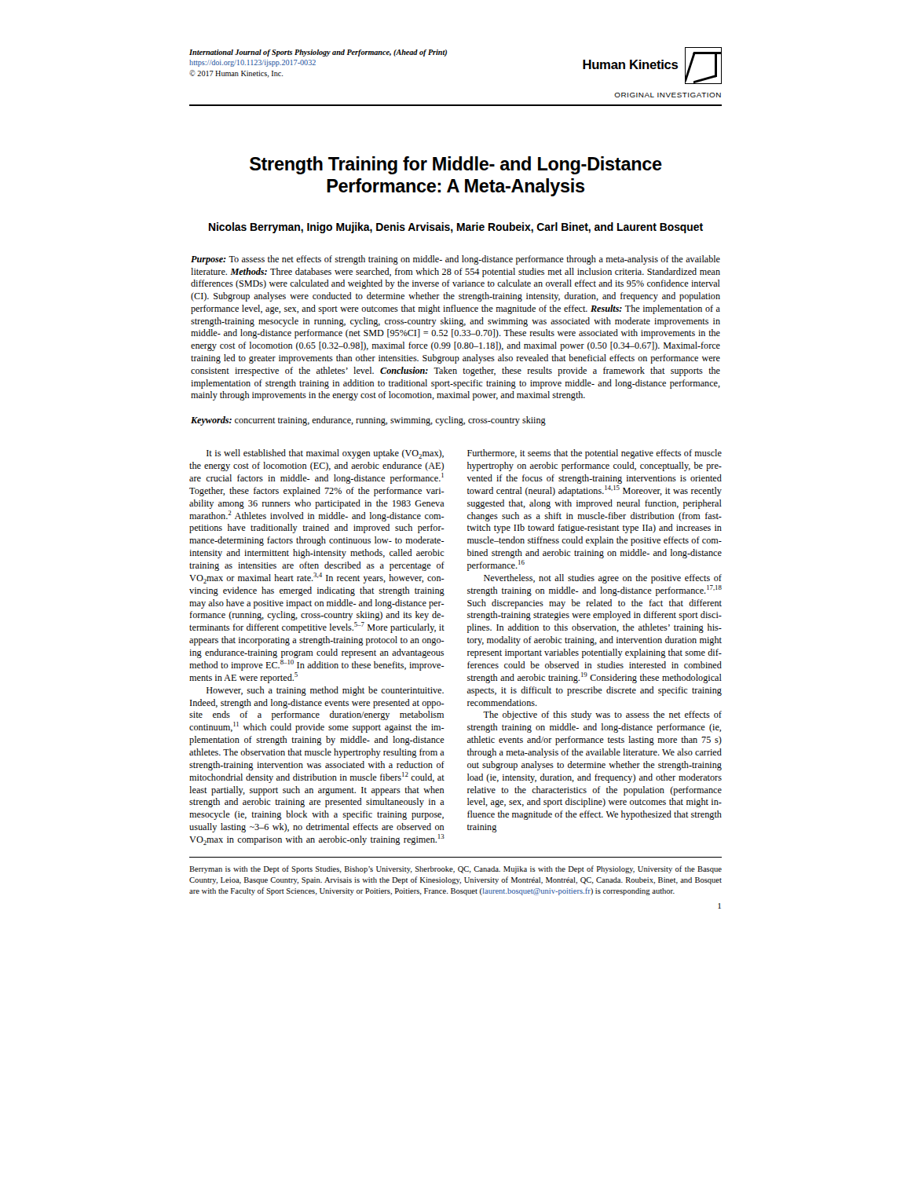International Journal of Sports Physiology and Performance, (Ahead of Print)
https://doi.org/10.1123/ijspp.2017-0032
© 2017 Human Kinetics, Inc.
Human Kinetics
ORIGINAL INVESTIGATION
Strength Training for Middle- and Long-Distance
Performance: A Meta-Analysis
Nicolas Berryman, Inigo Mujika, Denis Arvisais, Marie Roubeix, Carl Binet, and Laurent Bosquet
Purpose: To assess the net effects of strength training on middle- and long-distance performance through a meta-analysis of the available literature. Methods: Three databases were searched, from which 28 of 554 potential studies met all inclusion criteria. Standardized mean differences (SMDs) were calculated and weighted by the inverse of variance to calculate an overall effect and its 95% confidence interval (CI). Subgroup analyses were conducted to determine whether the strength-training intensity, duration, and frequency and population performance level, age, sex, and sport were outcomes that might influence the magnitude of the effect. Results: The implementation of a strength-training mesocycle in running, cycling, cross-country skiing, and swimming was associated with moderate improvements in middle- and long-distance performance (net SMD [95%CI] = 0.52 [0.33–0.70]). These results were associated with improvements in the energy cost of locomotion (0.65 [0.32–0.98]), maximal force (0.99 [0.80–1.18]), and maximal power (0.50 [0.34–0.67]). Maximal-force training led to greater improvements than other intensities. Subgroup analyses also revealed that beneficial effects on performance were consistent irrespective of the athletes’ level. Conclusion: Taken together, these results provide a framework that supports the implementation of strength training in addition to traditional sport-specific training to improve middle- and long-distance performance, mainly through improvements in the energy cost of locomotion, maximal power, and maximal strength.
Keywords: concurrent training, endurance, running, swimming, cycling, cross-country skiing
It is well established that maximal oxygen uptake (VO2max), the energy cost of locomotion (EC), and aerobic endurance (AE) are crucial factors in middle- and long-distance performance.1 Together, these factors explained 72% of the performance variability among 36 runners who participated in the 1983 Geneva marathon.2 Athletes involved in middle- and long-distance competitions have traditionally trained and improved such performance-determining factors through continuous low- to moderate-intensity and intermittent high-intensity methods, called aerobic training as intensities are often described as a percentage of VO2max or maximal heart rate.3,4 In recent years, however, convincing evidence has emerged indicating that strength training may also have a positive impact on middle- and long-distance performance (running, cycling, cross-country skiing) and its key determinants for different competitive levels.5–7 More particularly, it appears that incorporating a strength-training protocol to an ongoing endurance-training program could represent an advantageous method to improve EC.8–10 In addition to these benefits, improvements in AE were reported.5
However, such a training method might be counterintuitive. Indeed, strength and long-distance events were presented at opposite ends of a performance duration/energy metabolism continuum,11 which could provide some support against the implementation of strength training by middle- and long-distance athletes. The observation that muscle hypertrophy resulting from a strength-training intervention was associated with a reduction of mitochondrial density and distribution in muscle fibers12 could, at least partially, support such an argument. It appears that when strength and aerobic training are presented simultaneously in a mesocycle (ie, training block with a specific training purpose, usually lasting ~3–6 wk), no detrimental effects are observed on VO2max in comparison with an aerobic-only training regimen.13 Furthermore, it seems that the potential negative effects of muscle hypertrophy on aerobic performance could, conceptually, be prevented if the focus of strength-training interventions is oriented toward central (neural) adaptations.14,15 Moreover, it was recently suggested that, along with improved neural function, peripheral changes such as a shift in muscle-fiber distribution (from fast-twitch type IIb toward fatigue-resistant type IIa) and increases in muscle–tendon stiffness could explain the positive effects of combined strength and aerobic training on middle- and long-distance performance.16
Nevertheless, not all studies agree on the positive effects of strength training on middle- and long-distance performance.17,18 Such discrepancies may be related to the fact that different strength-training strategies were employed in different sport disciplines. In addition to this observation, the athletes’ training history, modality of aerobic training, and intervention duration might represent important variables potentially explaining that some differences could be observed in studies interested in combined strength and aerobic training.19 Considering these methodological aspects, it is difficult to prescribe discrete and specific training recommendations.
The objective of this study was to assess the net effects of strength training on middle- and long-distance performance (ie, athletic events and/or performance tests lasting more than 75 s) through a meta-analysis of the available literature. We also carried out subgroup analyses to determine whether the strength-training load (ie, intensity, duration, and frequency) and other moderators relative to the characteristics of the population (performance level, age, sex, and sport discipline) were outcomes that might influence the magnitude of the effect. We hypothesized that strength training
Berryman is with the Dept of Sports Studies, Bishop’s University, Sherbrooke, QC, Canada. Mujika is with the Dept of Physiology, University of the Basque Country, Leioa, Basque Country, Spain. Arvisais is with the Dept of Kinesiology, University of Montréal, Montréal, QC, Canada. Roubeix, Binet, and Bosquet are with the Faculty of Sport Sciences, University or Poitiers, Poitiers, France. Bosquet (laurent.bosquet@univ-poitiers.fr) is corresponding author.
1